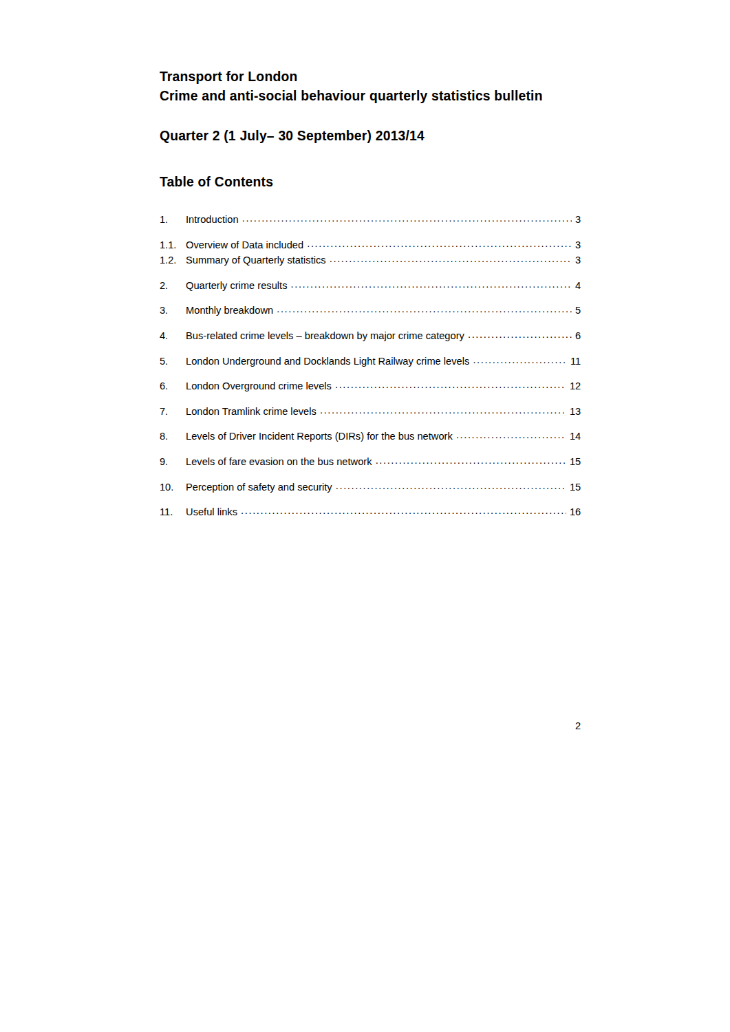Transport for London
Crime and anti-social behaviour quarterly statistics bulletin
Quarter 2 (1 July– 30 September) 2013/14
Table of Contents
1. Introduction ........................................................................................................................... 3
1.1. Overview of Data included ..................................................................................................... 3
1.2. Summary of Quarterly statistics .............................................................................................. 3
2. Quarterly crime results ......................................................................................................... 4
3. Monthly breakdown ............................................................................................................. 5
4. Bus-related crime levels – breakdown by major crime category ............................................... 6
5. London Underground and Docklands Light Railway crime levels ........................................... 11
6. London Overground crime levels ........................................................................................... 12
7. London Tramlink crime levels ................................................................................................ 13
8. Levels of Driver Incident Reports (DIRs) for the bus network ................................................... 14
9. Levels of fare evasion on the bus network ............................................................................ 15
10. Perception of safety and security ........................................................................................... 15
11. Useful links ................................................................................................................. 16
2